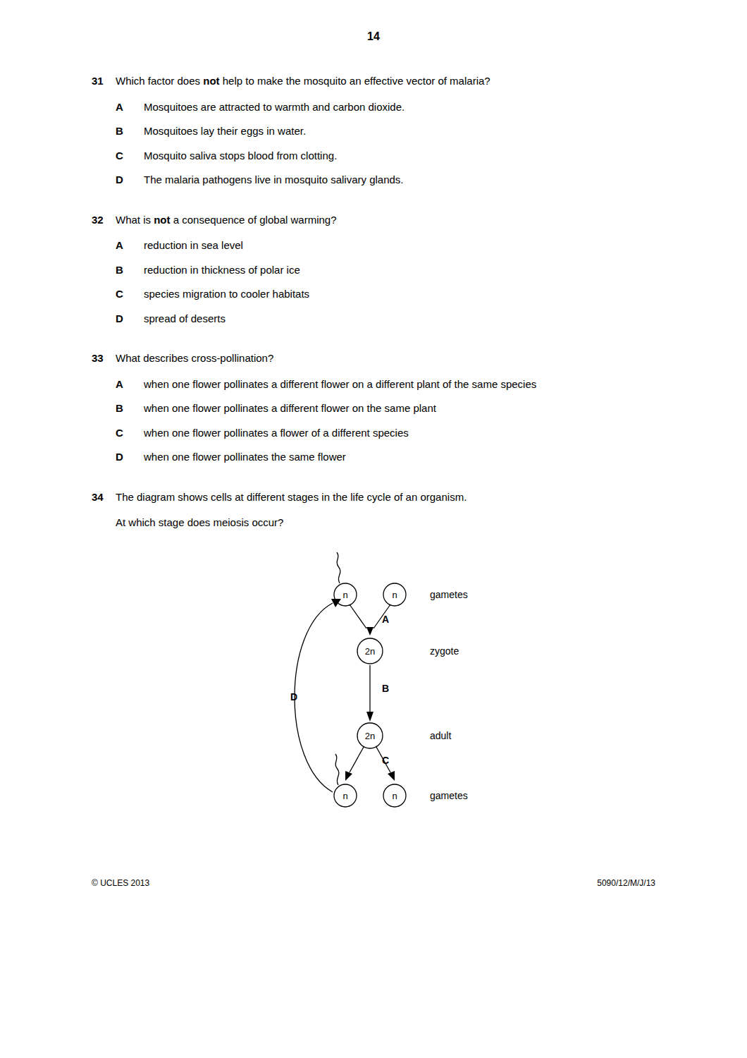14
31
Which factor does not help to make the mosquito an effective vector of malaria?
AMosquitoes are attracted to warmth and carbon dioxide.
BMosquitoes lay their eggs in water.
CMosquito saliva stops blood from clotting.
DThe malaria pathogens live in mosquito salivary glands.
32
What is not a consequence of global warming?
Areduction in sea level
Breduction in thickness of polar ice
Cspecies migration to cooler habitats
Dspread of deserts
33
What describes cross-pollination?
Awhen one flower pollinates a different flower on a different plant of the same species
Bwhen one flower pollinates a different flower on the same plant
Cwhen one flower pollinates a flower of a different species
Dwhen one flower pollinates the same flower
34
The diagram shows cells at different stages in the life cycle of an organism.
At which stage does meiosis occur?
n n gametes A 2n zygote B 2n adult C n n gametes D
© UCLES 2013 5090/12/M/J/13